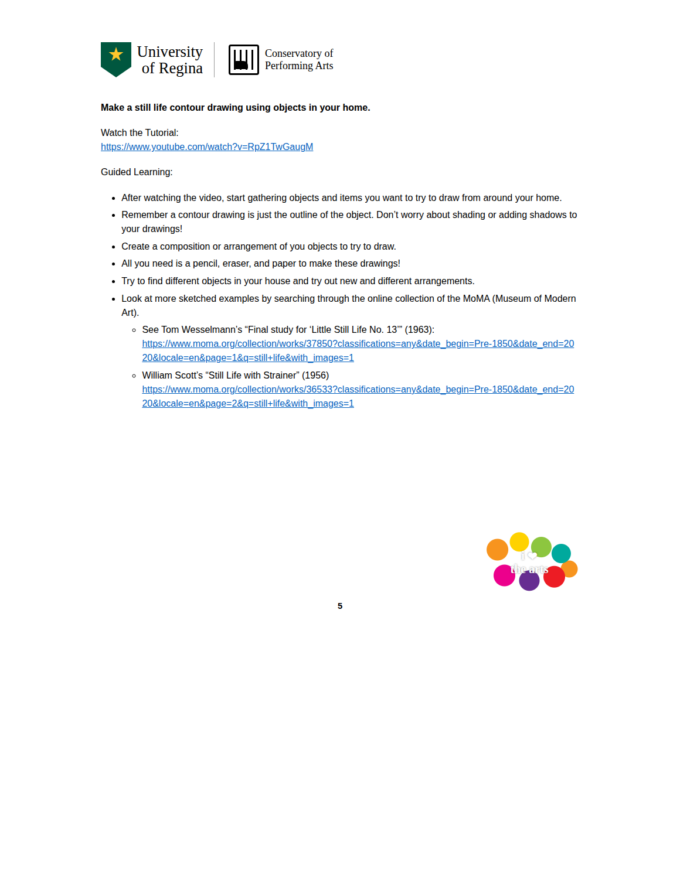University of Regina
Conservatory of
Performing Arts
Make a still life contour drawing using objects in your home.
Watch the Tutorial:
https://www.youtube.com/watch?v=RpZ1TwGaugM
Guided Learning:
After watching the video, start gathering objects and items you want to try to draw from around your home.
Remember a contour drawing is just the outline of the object. Don’t worry about shading or adding shadows to your drawings!
Create a composition or arrangement of you objects to try to draw.
All you need is a pencil, eraser, and paper to make these drawings!
Try to find different objects in your house and try out new and different arrangements.
Look at more sketched examples by searching through the online collection of the MoMA (Museum of Modern Art).
See Tom Wesselmann’s “Final study for ‘Little Still Life No. 13’” (1963):
https://www.moma.org/collection/works/37850?classifications=any&date_begin=Pre-1850&date_end=2020&locale=en&page=1&q=still+life&with_images=1
William Scott’s “Still Life with Strainer” (1956)
https://www.moma.org/collection/works/36533?classifications=any&date_begin=Pre-1850&date_end=2020&locale=en&page=2&q=still+life&with_images=1
i ❤
the arts
5